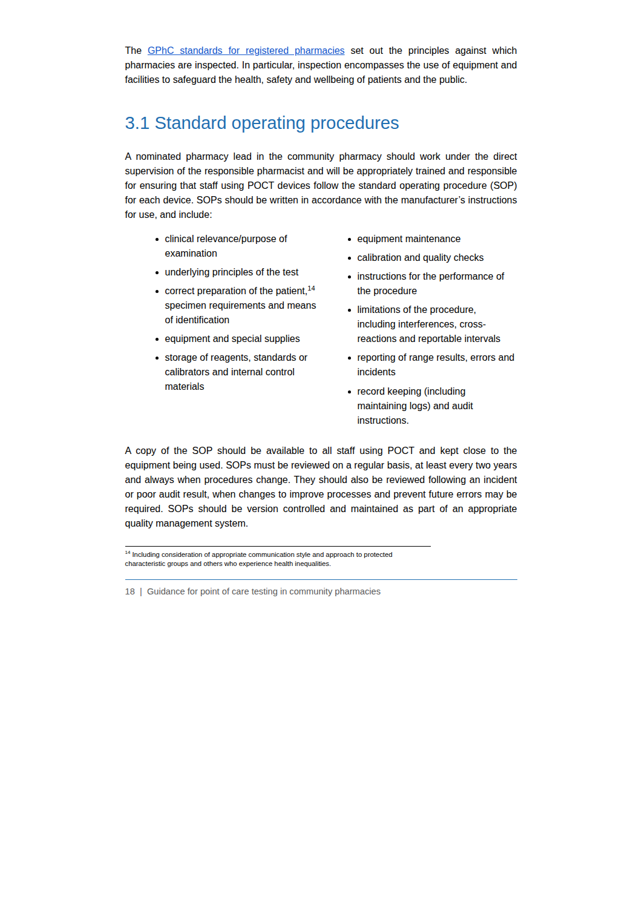The GPhC standards for registered pharmacies set out the principles against which pharmacies are inspected. In particular, inspection encompasses the use of equipment and facilities to safeguard the health, safety and wellbeing of patients and the public.
3.1 Standard operating procedures
A nominated pharmacy lead in the community pharmacy should work under the direct supervision of the responsible pharmacist and will be appropriately trained and responsible for ensuring that staff using POCT devices follow the standard operating procedure (SOP) for each device. SOPs should be written in accordance with the manufacturer’s instructions for use, and include:
clinical relevance/purpose of examination
underlying principles of the test
correct preparation of the patient,14 specimen requirements and means of identification
equipment and special supplies
storage of reagents, standards or calibrators and internal control materials
equipment maintenance
calibration and quality checks
instructions for the performance of the procedure
limitations of the procedure, including interferences, cross-reactions and reportable intervals
reporting of range results, errors and incidents
record keeping (including maintaining logs) and audit instructions.
A copy of the SOP should be available to all staff using POCT and kept close to the equipment being used. SOPs must be reviewed on a regular basis, at least every two years and always when procedures change. They should also be reviewed following an incident or poor audit result, when changes to improve processes and prevent future errors may be required. SOPs should be version controlled and maintained as part of an appropriate quality management system.
14 Including consideration of appropriate communication style and approach to protected characteristic groups and others who experience health inequalities.
18 | Guidance for point of care testing in community pharmacies